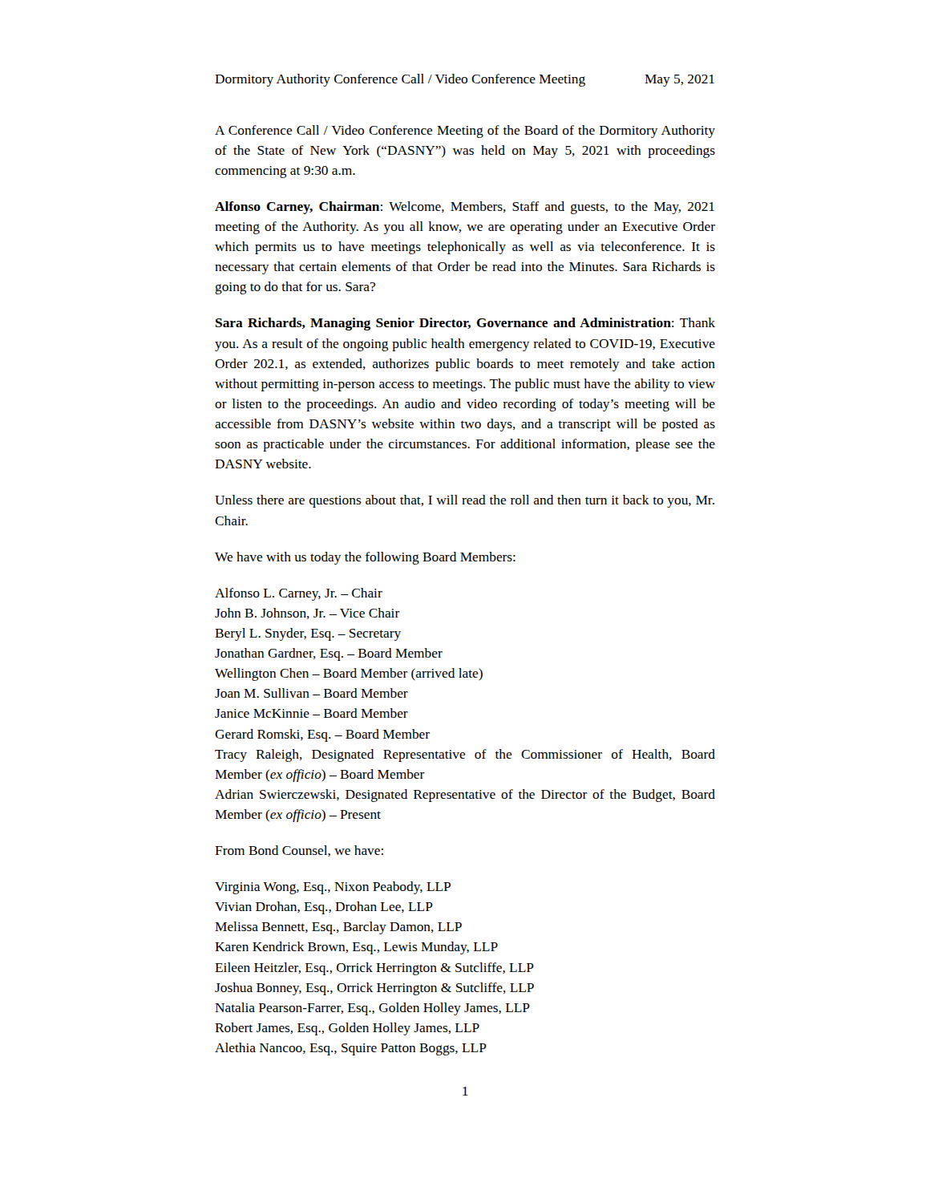Dormitory Authority Conference Call / Video Conference Meeting May 5, 2021
A Conference Call / Video Conference Meeting of the Board of the Dormitory Authority of the State of New York (“DASNY”) was held on May 5, 2021 with proceedings commencing at 9:30 a.m.
Alfonso Carney, Chairman: Welcome, Members, Staff and guests, to the May, 2021 meeting of the Authority. As you all know, we are operating under an Executive Order which permits us to have meetings telephonically as well as via teleconference. It is necessary that certain elements of that Order be read into the Minutes. Sara Richards is going to do that for us. Sara?
Sara Richards, Managing Senior Director, Governance and Administration: Thank you. As a result of the ongoing public health emergency related to COVID-19, Executive Order 202.1, as extended, authorizes public boards to meet remotely and take action without permitting in-person access to meetings. The public must have the ability to view or listen to the proceedings. An audio and video recording of today’s meeting will be accessible from DASNY’s website within two days, and a transcript will be posted as soon as practicable under the circumstances. For additional information, please see the DASNY website.
Unless there are questions about that, I will read the roll and then turn it back to you, Mr. Chair.
We have with us today the following Board Members:
Alfonso L. Carney, Jr. – Chair
John B. Johnson, Jr. – Vice Chair
Beryl L. Snyder, Esq. – Secretary
Jonathan Gardner, Esq. – Board Member
Wellington Chen – Board Member (arrived late)
Joan M. Sullivan – Board Member
Janice McKinnie – Board Member
Gerard Romski, Esq. – Board Member
Tracy Raleigh, Designated Representative of the Commissioner of Health, Board Member (ex officio) – Board Member
Adrian Swierczewski, Designated Representative of the Director of the Budget, Board Member (ex officio) – Present
From Bond Counsel, we have:
Virginia Wong, Esq., Nixon Peabody, LLP
Vivian Drohan, Esq., Drohan Lee, LLP
Melissa Bennett, Esq., Barclay Damon, LLP
Karen Kendrick Brown, Esq., Lewis Munday, LLP
Eileen Heitzler, Esq., Orrick Herrington & Sutcliffe, LLP
Joshua Bonney, Esq., Orrick Herrington & Sutcliffe, LLP
Natalia Pearson-Farrer, Esq., Golden Holley James, LLP
Robert James, Esq., Golden Holley James, LLP
Alethia Nancoo, Esq., Squire Patton Boggs, LLP
1